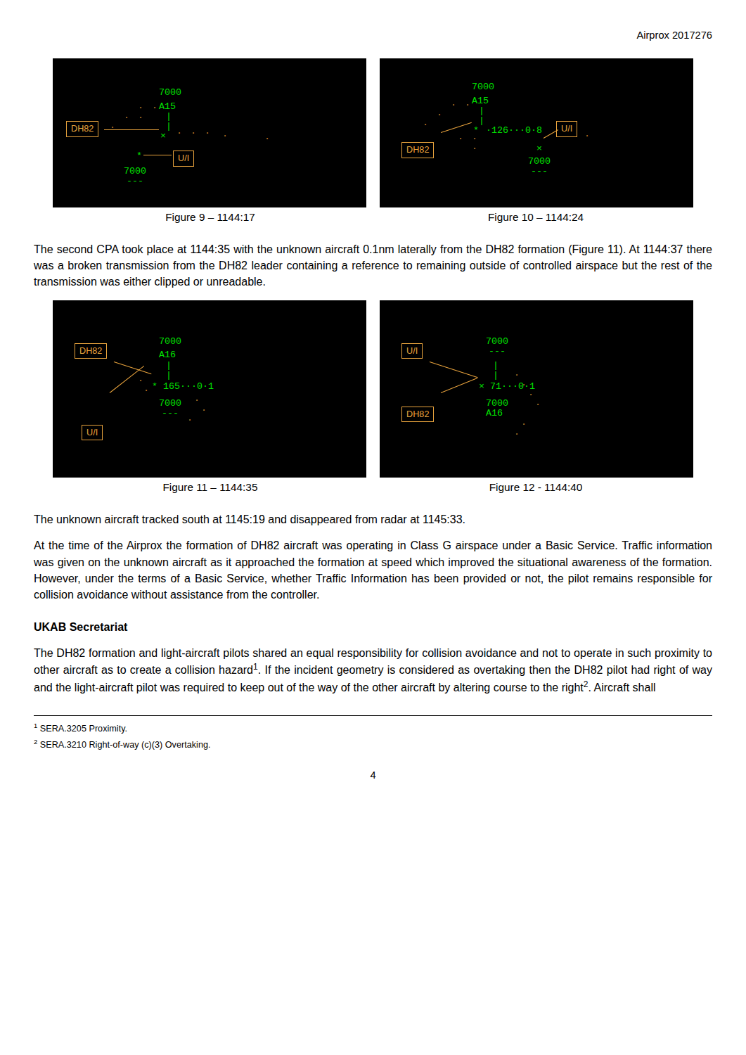Airprox 2017276
7000
A15
|
|
×
· ·
· ·
·
· · ·
·
·
DH82
*
7000
---
U/I
7000
A15
|
|
*
·126···0·8
· ·
·
·
· ·
·
·
·
DH82
×
7000
---
U/I
Figure 9 – 1144:17
Figure 10 – 1144:24
The second CPA took place at 1144:35 with the unknown aircraft 0.1nm laterally from the DH82 formation (Figure 11). At 1144:37 there was a broken transmission from the DH82 leader containing a reference to remaining outside of controlled airspace but the rest of the transmission was either clipped or unreadable.
7000
A16
|
|
*
165···0·1
7000
---
·
·
·
·
·
DH82
U/I
7000
---
|
|
×
71···0·1
7000
A16
·
·
·
·
·
·
U/I
DH82
Figure 11 – 1144:35
Figure 12 - 1144:40
The unknown aircraft tracked south at 1145:19 and disappeared from radar at 1145:33.
At the time of the Airprox the formation of DH82 aircraft was operating in Class G airspace under a Basic Service. Traffic information was given on the unknown aircraft as it approached the formation at speed which improved the situational awareness of the formation. However, under the terms of a Basic Service, whether Traffic Information has been provided or not, the pilot remains responsible for collision avoidance without assistance from the controller.
UKAB Secretariat
The DH82 formation and light-aircraft pilots shared an equal responsibility for collision avoidance and not to operate in such proximity to other aircraft as to create a collision hazard1. If the incident geometry is considered as overtaking then the DH82 pilot had right of way and the light-aircraft pilot was required to keep out of the way of the other aircraft by altering course to the right2. Aircraft shall
1 SERA.3205 Proximity.
2 SERA.3210 Right-of-way (c)(3) Overtaking.
4